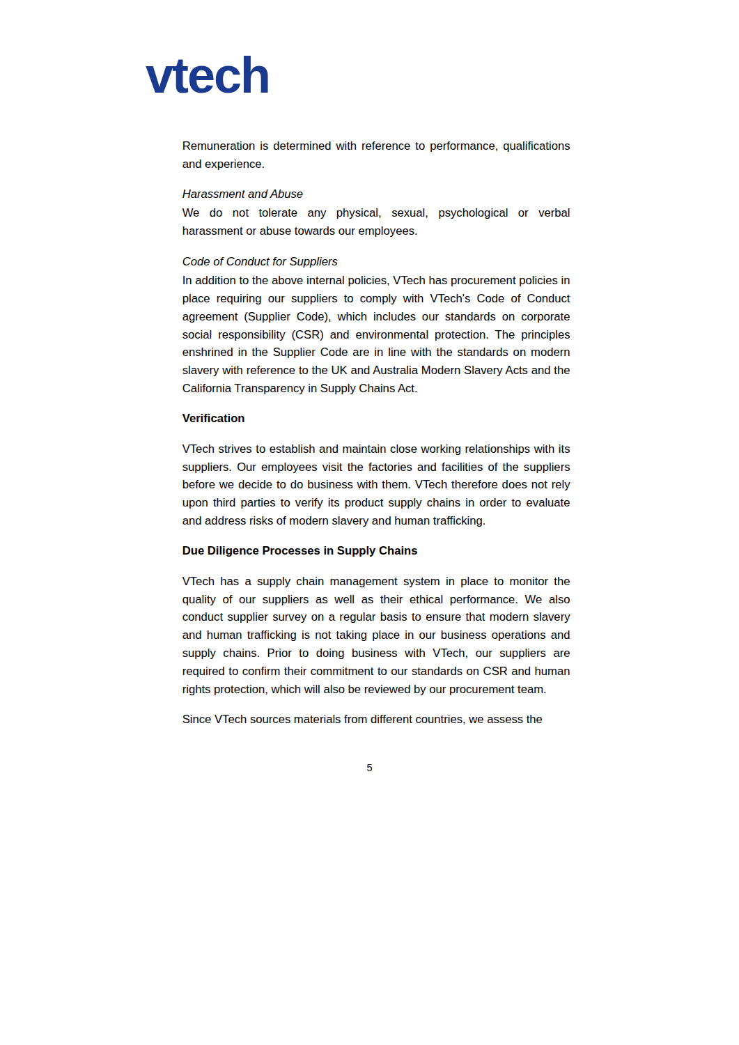vtech
Remuneration is determined with reference to performance, qualifications and experience.
Harassment and Abuse
We do not tolerate any physical, sexual, psychological or verbal harassment or abuse towards our employees.
Code of Conduct for Suppliers
In addition to the above internal policies, VTech has procurement policies in place requiring our suppliers to comply with VTech's Code of Conduct agreement (Supplier Code), which includes our standards on corporate social responsibility (CSR) and environmental protection. The principles enshrined in the Supplier Code are in line with the standards on modern slavery with reference to the UK and Australia Modern Slavery Acts and the California Transparency in Supply Chains Act.
Verification
VTech strives to establish and maintain close working relationships with its suppliers. Our employees visit the factories and facilities of the suppliers before we decide to do business with them. VTech therefore does not rely upon third parties to verify its product supply chains in order to evaluate and address risks of modern slavery and human trafficking.
Due Diligence Processes in Supply Chains
VTech has a supply chain management system in place to monitor the quality of our suppliers as well as their ethical performance. We also conduct supplier survey on a regular basis to ensure that modern slavery and human trafficking is not taking place in our business operations and supply chains. Prior to doing business with VTech, our suppliers are required to confirm their commitment to our standards on CSR and human rights protection, which will also be reviewed by our procurement team.
Since VTech sources materials from different countries, we assess the
5